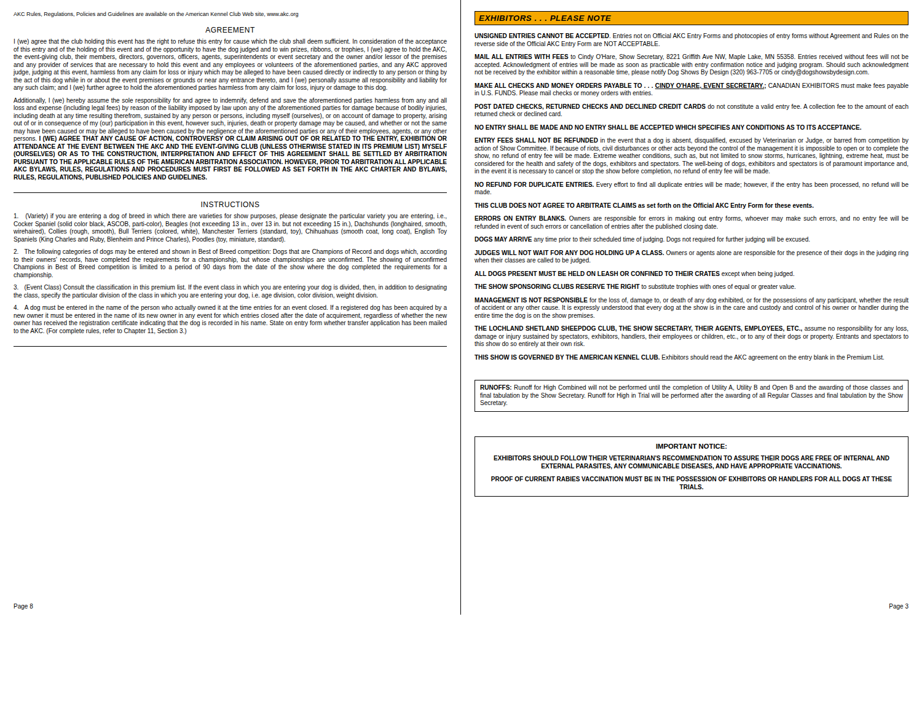AKC Rules, Regulations, Policies and Guidelines are available on the American Kennel Club Web site, www.akc.org
AGREEMENT
I (we) agree that the club holding this event has the right to refuse this entry for cause which the club shall deem sufficient. In consideration of the acceptance of this entry and of the holding of this event and of the opportunity to have the dog judged and to win prizes, ribbons, or trophies, I (we) agree to hold the AKC, the event-giving club, their members, directors, governors, officers, agents, superintendents or event secretary and the owner and/or lessor of the premises and any provider of services that are necessary to hold this event and any employees or volunteers of the aforementioned parties, and any AKC approved judge, judging at this event, harmless from any claim for loss or injury which may be alleged to have been caused directly or indirectly to any person or thing by the act of this dog while in or about the event premises or grounds or near any entrance thereto, and I (we) personally assume all responsibility and liability for any such claim; and I (we) further agree to hold the aforementioned parties harmless from any claim for loss, injury or damage to this dog.
Additionally, I (we) hereby assume the sole responsibility for and agree to indemnify, defend and save the aforementioned parties harmless from any and all loss and expense (including legal fees) by reason of the liability imposed by law upon any of the aforementioned parties for damage because of bodily injuries, including death at any time resulting therefrom, sustained by any person or persons, including myself (ourselves), or on account of damage to property, arising out of or in consequence of my (our) participation in this event, however such, injuries, death or property damage may be caused, and whether or not the same may have been caused or may be alleged to have been caused by the negligence of the aforementioned parties or any of their employees, agents, or any other persons. I (WE) AGREE THAT ANY CAUSE OF ACTION, CONTROVERSY OR CLAIM ARISING OUT OF OR RELATED TO THE ENTRY, EXHIBITION OR ATTENDANCE AT THE EVENT BETWEEN THE AKC AND THE EVENT-GIVING CLUB (UNLESS OTHERWISE STATED IN ITS PREMIUM LIST) MYSELF (OURSELVES) OR AS TO THE CONSTRUCTION, INTERPRETATION AND EFFECT OF THIS AGREEMENT SHALL BE SETTLED BY ARBITRATION PURSUANT TO THE APPLICABLE RULES OF THE AMERICAN ARBITRATION ASSOCIATION. HOWEVER, PRIOR TO ARBITRATION ALL APPLICABLE AKC BYLAWS, RULES, REGULATIONS AND PROCEDURES MUST FIRST BE FOLLOWED AS SET FORTH IN THE AKC CHARTER AND BYLAWS, RULES, REGULATIONS, PUBLISHED POLICIES AND GUIDELINES.
INSTRUCTIONS
1. (Variety) if you are entering a dog of breed in which there are varieties for show purposes, please designate the particular variety you are entering, i.e., Cocker Spaniel (solid color black, ASCOB, parti-color), Beagles (not exceeding 13 in., over 13 in. but not exceeding 15 in.), Dachshunds (longhaired, smooth, wirehaired), Collies (rough, smooth), Bull Terriers (colored, white), Manchester Terriers (standard, toy), Chihuahuas (smooth coat, long coat), English Toy Spaniels (King Charles and Ruby, Blenheim and Prince Charles), Poodles (toy, miniature, standard).
2. The following categories of dogs may be entered and shown in Best of Breed competition: Dogs that are Champions of Record and dogs which, according to their owners' records, have completed the requirements for a championship, but whose championships are unconfirmed. The showing of unconfirmed Champions in Best of Breed competition is limited to a period of 90 days from the date of the show where the dog completed the requirements for a championship.
3. (Event Class) Consult the classification in this premium list. If the event class in which you are entering your dog is divided, then, in addition to designating the class, specify the particular division of the class in which you are entering your dog, i.e. age division, color division, weight division.
4. A dog must be entered in the name of the person who actually owned it at the time entries for an event closed. If a registered dog has been acquired by a new owner it must be entered in the name of its new owner in any event for which entries closed after the date of acquirement, regardless of whether the new owner has received the registration certificate indicating that the dog is recorded in his name. State on entry form whether transfer application has been mailed to the AKC. (For complete rules, refer to Chapter 11, Section 3.)
Page 8
EXHIBITORS . . . PLEASE NOTE
UNSIGNED ENTRIES CANNOT BE ACCEPTED. Entries not on Official AKC Entry Forms and photocopies of entry forms without Agreement and Rules on the reverse side of the Official AKC Entry Form are NOT ACCEPTABLE.
MAIL ALL ENTRIES WITH FEES to Cindy O'Hare, Show Secretary, 8221 Griffith Ave NW, Maple Lake, MN 55358. Entries received without fees will not be accepted. Acknowledgment of entries will be made as soon as practicable with entry confirmation notice and judging program. Should such acknowledgment not be received by the exhibitor within a reasonable time, please notify Dog Shows By Design (320) 963-7705 or cindy@dogshowsbydesign.com.
MAKE ALL CHECKS AND MONEY ORDERS PAYABLE TO . . . CINDY O'HARE, EVENT SECRETARY.; CANADIAN EXHIBITORS must make fees payable in U.S. FUNDS. Please mail checks or money orders with entries.
POST DATED CHECKS, RETURNED CHECKS AND DECLINED CREDIT CARDS do not constitute a valid entry fee. A collection fee to the amount of each returned check or declined card.
NO ENTRY SHALL BE MADE AND NO ENTRY SHALL BE ACCEPTED WHICH SPECIFIES ANY CONDITIONS AS TO ITS ACCEPTANCE.
ENTRY FEES SHALL NOT BE REFUNDED in the event that a dog is absent, disqualified, excused by Veterinarian or Judge, or barred from competition by action of Show Committee. If because of riots, civil disturbances or other acts beyond the control of the management it is impossible to open or to complete the show, no refund of entry fee will be made. Extreme weather conditions, such as, but not limited to snow storms, hurricanes, lightning, extreme heat, must be considered for the health and safety of the dogs, exhibitors and spectators. The well-being of dogs, exhibitors and spectators is of paramount importance and, in the event it is necessary to cancel or stop the show before completion, no refund of entry fee will be made.
NO REFUND FOR DUPLICATE ENTRIES. Every effort to find all duplicate entries will be made; however, if the entry has been processed, no refund will be made.
THIS CLUB DOES NOT AGREE TO ARBITRATE CLAIMS as set forth on the Official AKC Entry Form for these events.
ERRORS ON ENTRY BLANKS. Owners are responsible for errors in making out entry forms, whoever may make such errors, and no entry fee will be refunded in event of such errors or cancellation of entries after the published closing date.
DOGS MAY ARRIVE any time prior to their scheduled time of judging. Dogs not required for further judging will be excused.
JUDGES WILL NOT WAIT FOR ANY DOG HOLDING UP A CLASS. Owners or agents alone are responsible for the presence of their dogs in the judging ring when their classes are called to be judged.
ALL DOGS PRESENT MUST BE HELD ON LEASH OR CONFINED TO THEIR CRATES except when being judged.
THE SHOW SPONSORING CLUBS RESERVE THE RIGHT to substitute trophies with ones of equal or greater value.
MANAGEMENT IS NOT RESPONSIBLE for the loss of, damage to, or death of any dog exhibited, or for the possessions of any participant, whether the result of accident or any other cause. It is expressly understood that every dog at the show is in the care and custody and control of his owner or handler during the entire time the dog is on the show premises.
THE LOCHLAND SHETLAND SHEEPDOG CLUB, THE SHOW SECRETARY, THEIR AGENTS, EMPLOYEES, ETC., assume no responsibility for any loss, damage or injury sustained by spectators, exhibitors, handlers, their employees or children, etc., or to any of their dogs or property. Entrants and spectators to this show do so entirely at their own risk.
THIS SHOW IS GOVERNED BY THE AMERICAN KENNEL CLUB. Exhibitors should read the AKC agreement on the entry blank in the Premium List.
RUNOFFS: Runoff for High Combined will not be performed until the completion of Utility A, Utility B and Open B and the awarding of those classes and final tabulation by the Show Secretary. Runoff for High in Trial will be performed after the awarding of all Regular Classes and final tabulation by the Show Secretary.
IMPORTANT NOTICE:
EXHIBITORS SHOULD FOLLOW THEIR VETERINARIAN'S RECOMMENDATION TO ASSURE THEIR DOGS ARE FREE OF INTERNAL AND EXTERNAL PARASITES, ANY COMMUNICABLE DISEASES, AND HAVE APPROPRIATE VACCINATIONS.
PROOF OF CURRENT RABIES VACCINATION MUST BE IN THE POSSESSION OF EXHIBITORS OR HANDLERS FOR ALL DOGS AT THESE TRIALS.
Page 3